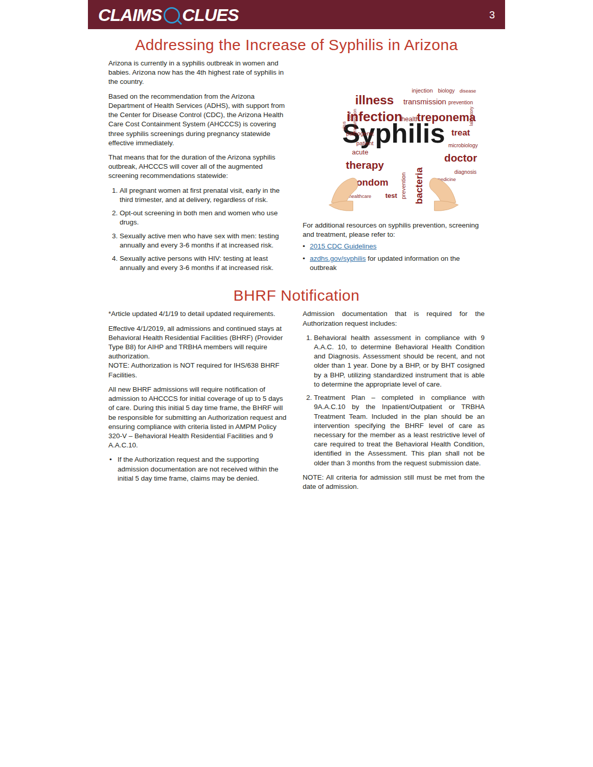CLAIMS CLUES
3
Addressing the Increase of Syphilis in Arizona
Arizona is currently in a syphilis outbreak in women and babies. Arizona now has the 4th highest rate of syphilis in the country.
Based on the recommendation from the Arizona Department of Health Services (ADHS), with support from the Center for Disease Control (CDC), the Arizona Health Care Cost Containment System (AHCCCS) is covering three syphilis screenings during pregnancy statewide effective immediately.
That means that for the duration of the Arizona syphilis outbreak, AHCCCS will cover all of the augmented screening recommendations statewide:
All pregnant women at first prenatal visit, early in the third trimester, and at delivery, regardless of risk.
Opt-out screening in both men and women who use drugs.
Sexually active men who have sex with men: testing annually and every 3-6 months if at increased risk.
Sexually active persons with HIV: testing at least annually and every 3-6 months if at increased risk.
Syphilis illness infection treponema transmission prevention injection biology disease health treat microbiology doctor diagnosis medicine pathogenic patient acute therapy condom healthcare test bacteria prevention cure transmission virus laboratory
For additional resources on syphilis prevention, screening and treatment, please refer to:
2015 CDC Guidelines
azdhs.gov/syphilis for updated information on the outbreak
BHRF Notification
*Article updated 4/1/19 to detail updated requirements.
Effective 4/1/2019, all admissions and continued stays at Behavioral Health Residential Facilities (BHRF) (Provider Type B8) for AIHP and TRBHA members will require authorization.
NOTE: Authorization is NOT required for IHS/638 BHRF Facilities.
All new BHRF admissions will require notification of admission to AHCCCS for initial coverage of up to 5 days of care. During this initial 5 day time frame, the BHRF will be responsible for submitting an Authorization request and ensuring compliance with criteria listed in AMPM Policy 320-V – Behavioral Health Residential Facilities and 9 A.A.C.10.
If the Authorization request and the supporting admission documentation are not received within the initial 5 day time frame, claims may be denied.
Admission documentation that is required for the Authorization request includes:
Behavioral health assessment in compliance with 9 A.A.C. 10, to determine Behavioral Health Condition and Diagnosis. Assessment should be recent, and not older than 1 year. Done by a BHP, or by BHT cosigned by a BHP, utilizing standardized instrument that is able to determine the appropriate level of care.
Treatment Plan – completed in compliance with 9A.A.C.10 by the Inpatient/Outpatient or TRBHA Treatment Team. Included in the plan should be an intervention specifying the BHRF level of care as necessary for the member as a least restrictive level of care required to treat the Behavioral Health Condition, identified in the Assessment. This plan shall not be older than 3 months from the request submission date.
NOTE: All criteria for admission still must be met from the date of admission.